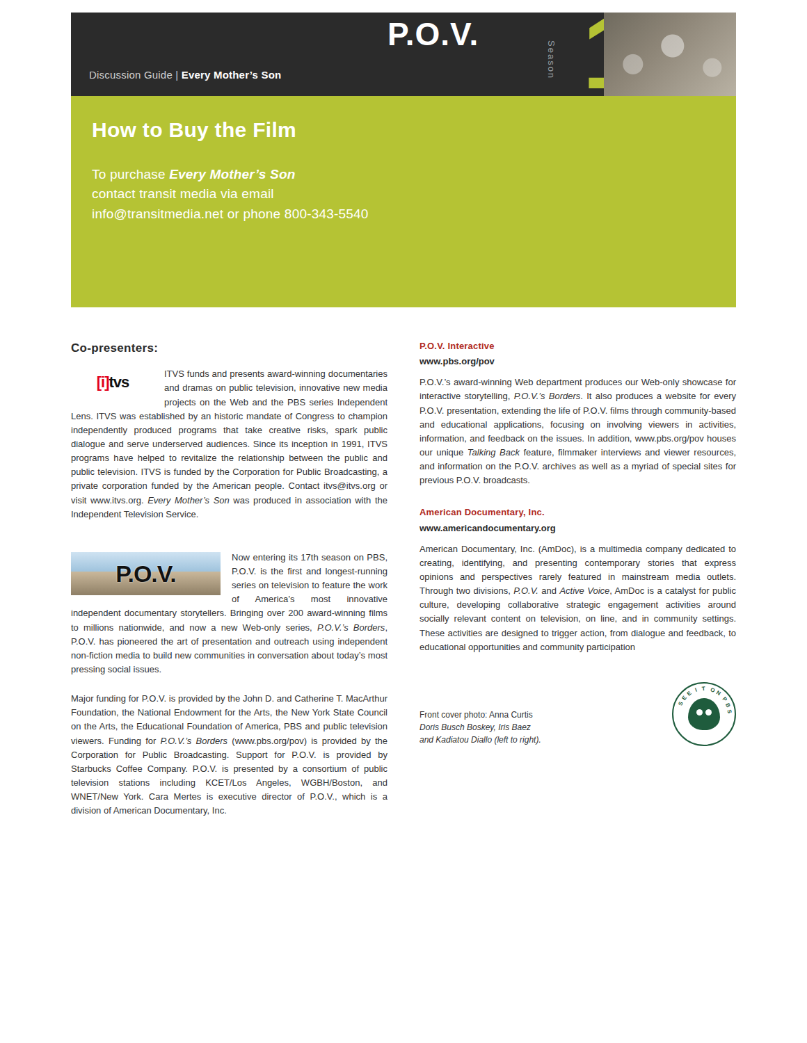Discussion Guide | Every Mother’s Son
P.O.V.
Season
17
How to Buy the Film
To purchase Every Mother’s Son
contact transit media via email
info@transitmedia.net or phone 800-343-5540
Co-presenters:
[i] tvs
ITVS funds and presents award-winning documentaries and dramas on public television, innovative new media projects on the Web and the PBS series Independent Lens. ITVS was established by an historic mandate of Congress to champion independently produced programs that take creative risks, spark public dialogue and serve underserved audiences. Since its inception in 1991, ITVS programs have helped to revitalize the relationship between the public and public television. ITVS is funded by the Corporation for Public Broadcasting, a private corporation funded by the American people. Contact itvs@itvs.org or visit www.itvs.org. Every Mother’s Son was produced in association with the Independent Television Service.
P.O.V.
Now entering its 17th season on PBS, P.O.V. is the first and longest-running series on television to feature the work of America’s most innovative independent documentary storytellers. Bringing over 200 award-winning films to millions nationwide, and now a new Web-only series, P.O.V.’s Borders, P.O.V. has pioneered the art of presentation and outreach using independent non-fiction media to build new communities in conversation about today’s most pressing social issues.
Major funding for P.O.V. is provided by the John D. and Catherine T. MacArthur Foundation, the National Endowment for the Arts, the New York State Council on the Arts, the Educational Foundation of America, PBS and public television viewers. Funding for P.O.V.’s Borders (www.pbs.org/pov) is provided by the Corporation for Public Broadcasting. Support for P.O.V. is provided by Starbucks Coffee Company. P.O.V. is presented by a consortium of public television stations including KCET/Los Angeles, WGBH/Boston, and WNET/New York. Cara Mertes is executive director of P.O.V., which is a division of American Documentary, Inc.
P.O.V. Interactive
www.pbs.org/pov
P.O.V.’s award-winning Web department produces our Web-only showcase for interactive storytelling, P.O.V.’s Borders. It also produces a website for every P.O.V. presentation, extending the life of P.O.V. films through community-based and educational applications, focusing on involving viewers in activities, information, and feedback on the issues. In addition, www.pbs.org/pov houses our unique Talking Back feature, filmmaker interviews and viewer resources, and information on the P.O.V. archives as well as a myriad of special sites for previous P.O.V. broadcasts.
American Documentary, Inc.
www.americandocumentary.org
American Documentary, Inc. (AmDoc), is a multimedia company dedicated to creating, identifying, and presenting contemporary stories that express opinions and perspectives rarely featured in mainstream media outlets. Through two divisions, P.O.V. and Active Voice, AmDoc is a catalyst for public culture, developing collaborative strategic engagement activities around socially relevant content on television, on line, and in community settings. These activities are designed to trigger action, from dialogue and feedback, to educational opportunities and community participation
Front cover photo: Anna Curtis
Doris Busch Boskey, Iris Baez
and Kadiatou Diallo (left to right).
S E E I T O N P B S